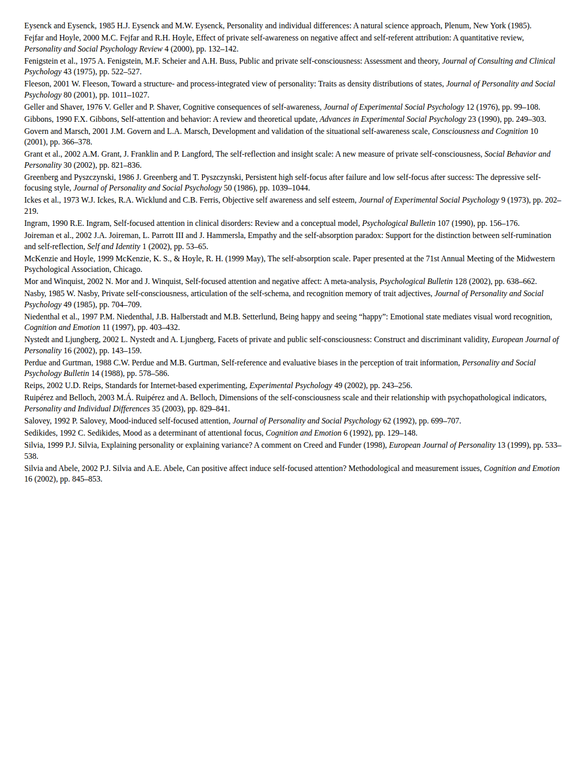Eysenck and Eysenck, 1985 H.J. Eysenck and M.W. Eysenck, Personality and individual differences: A natural science approach, Plenum, New York (1985).
Fejfar and Hoyle, 2000 M.C. Fejfar and R.H. Hoyle, Effect of private self-awareness on negative affect and self-referent attribution: A quantitative review, Personality and Social Psychology Review 4 (2000), pp. 132–142.
Fenigstein et al., 1975 A. Fenigstein, M.F. Scheier and A.H. Buss, Public and private self-consciousness: Assessment and theory, Journal of Consulting and Clinical Psychology 43 (1975), pp. 522–527.
Fleeson, 2001 W. Fleeson, Toward a structure- and process-integrated view of personality: Traits as density distributions of states, Journal of Personality and Social Psychology 80 (2001), pp. 1011–1027.
Geller and Shaver, 1976 V. Geller and P. Shaver, Cognitive consequences of self-awareness, Journal of Experimental Social Psychology 12 (1976), pp. 99–108.
Gibbons, 1990 F.X. Gibbons, Self-attention and behavior: A review and theoretical update, Advances in Experimental Social Psychology 23 (1990), pp. 249–303.
Govern and Marsch, 2001 J.M. Govern and L.A. Marsch, Development and validation of the situational self-awareness scale, Consciousness and Cognition 10 (2001), pp. 366–378.
Grant et al., 2002 A.M. Grant, J. Franklin and P. Langford, The self-reflection and insight scale: A new measure of private self-consciousness, Social Behavior and Personality 30 (2002), pp. 821–836.
Greenberg and Pyszczynski, 1986 J. Greenberg and T. Pyszczynski, Persistent high self-focus after failure and low self-focus after success: The depressive self-focusing style, Journal of Personality and Social Psychology 50 (1986), pp. 1039–1044.
Ickes et al., 1973 W.J. Ickes, R.A. Wicklund and C.B. Ferris, Objective self awareness and self esteem, Journal of Experimental Social Psychology 9 (1973), pp. 202–219.
Ingram, 1990 R.E. Ingram, Self-focused attention in clinical disorders: Review and a conceptual model, Psychological Bulletin 107 (1990), pp. 156–176.
Joireman et al., 2002 J.A. Joireman, L. Parrott III and J. Hammersla, Empathy and the self-absorption paradox: Support for the distinction between self-rumination and self-reflection, Self and Identity 1 (2002), pp. 53–65.
McKenzie and Hoyle, 1999 McKenzie, K. S., & Hoyle, R. H. (1999 May), The self-absorption scale. Paper presented at the 71st Annual Meeting of the Midwestern Psychological Association, Chicago.
Mor and Winquist, 2002 N. Mor and J. Winquist, Self-focused attention and negative affect: A meta-analysis, Psychological Bulletin 128 (2002), pp. 638–662.
Nasby, 1985 W. Nasby, Private self-consciousness, articulation of the self-schema, and recognition memory of trait adjectives, Journal of Personality and Social Psychology 49 (1985), pp. 704–709.
Niedenthal et al., 1997 P.M. Niedenthal, J.B. Halberstadt and M.B. Setterlund, Being happy and seeing “happy”: Emotional state mediates visual word recognition, Cognition and Emotion 11 (1997), pp. 403–432.
Nystedt and Ljungberg, 2002 L. Nystedt and A. Ljungberg, Facets of private and public self-consciousness: Construct and discriminant validity, European Journal of Personality 16 (2002), pp. 143–159.
Perdue and Gurtman, 1988 C.W. Perdue and M.B. Gurtman, Self-reference and evaluative biases in the perception of trait information, Personality and Social Psychology Bulletin 14 (1988), pp. 578–586.
Reips, 2002 U.D. Reips, Standards for Internet-based experimenting, Experimental Psychology 49 (2002), pp. 243–256.
Ruipérez and Belloch, 2003 M.Á. Ruipérez and A. Belloch, Dimensions of the self-consciousness scale and their relationship with psychopathological indicators, Personality and Individual Differences 35 (2003), pp. 829–841.
Salovey, 1992 P. Salovey, Mood-induced self-focused attention, Journal of Personality and Social Psychology 62 (1992), pp. 699–707.
Sedikides, 1992 C. Sedikides, Mood as a determinant of attentional focus, Cognition and Emotion 6 (1992), pp. 129–148.
Silvia, 1999 P.J. Silvia, Explaining personality or explaining variance? A comment on Creed and Funder (1998), European Journal of Personality 13 (1999), pp. 533–538.
Silvia and Abele, 2002 P.J. Silvia and A.E. Abele, Can positive affect induce self-focused attention? Methodological and measurement issues, Cognition and Emotion 16 (2002), pp. 845–853.